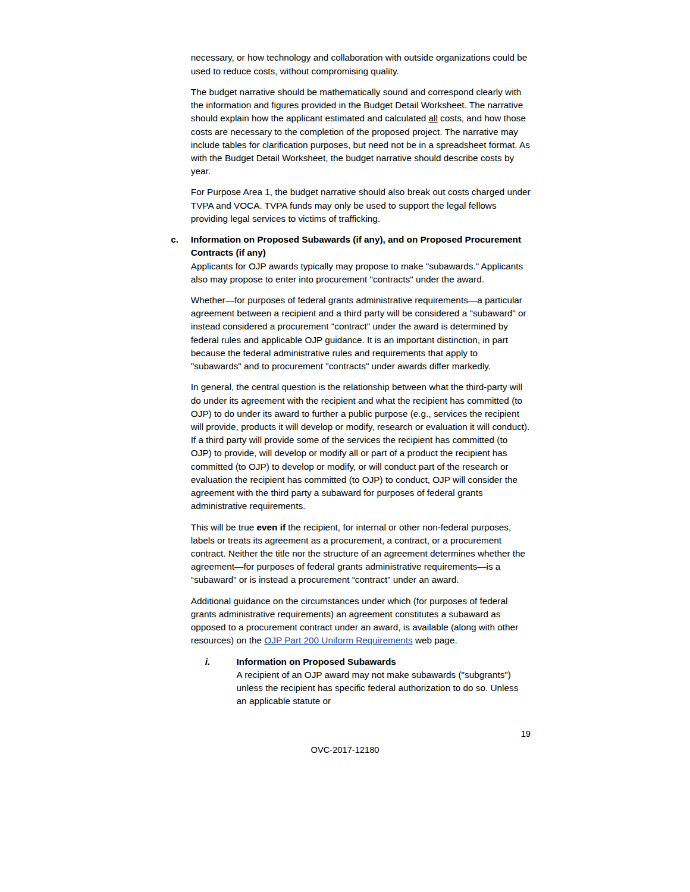necessary, or how technology and collaboration with outside organizations could be used to reduce costs, without compromising quality.
The budget narrative should be mathematically sound and correspond clearly with the information and figures provided in the Budget Detail Worksheet. The narrative should explain how the applicant estimated and calculated all costs, and how those costs are necessary to the completion of the proposed project. The narrative may include tables for clarification purposes, but need not be in a spreadsheet format. As with the Budget Detail Worksheet, the budget narrative should describe costs by year.
For Purpose Area 1, the budget narrative should also break out costs charged under TVPA and VOCA. TVPA funds may only be used to support the legal fellows providing legal services to victims of trafficking.
c.
Information on Proposed Subawards (if any), and on Proposed Procurement Contracts (if any)
Applicants for OJP awards typically may propose to make "subawards." Applicants also may propose to enter into procurement "contracts" under the award.
Whether—for purposes of federal grants administrative requirements—a particular agreement between a recipient and a third party will be considered a "subaward" or instead considered a procurement "contract" under the award is determined by federal rules and applicable OJP guidance. It is an important distinction, in part because the federal administrative rules and requirements that apply to "subawards" and to procurement "contracts" under awards differ markedly.
In general, the central question is the relationship between what the third-party will do under its agreement with the recipient and what the recipient has committed (to OJP) to do under its award to further a public purpose (e.g., services the recipient will provide, products it will develop or modify, research or evaluation it will conduct). If a third party will provide some of the services the recipient has committed (to OJP) to provide, will develop or modify all or part of a product the recipient has committed (to OJP) to develop or modify, or will conduct part of the research or evaluation the recipient has committed (to OJP) to conduct, OJP will consider the agreement with the third party a subaward for purposes of federal grants administrative requirements.
This will be true even if the recipient, for internal or other non-federal purposes, labels or treats its agreement as a procurement, a contract, or a procurement contract. Neither the title nor the structure of an agreement determines whether the agreement—for purposes of federal grants administrative requirements—is a “subaward” or is instead a procurement “contract” under an award.
Additional guidance on the circumstances under which (for purposes of federal grants administrative requirements) an agreement constitutes a subaward as opposed to a procurement contract under an award, is available (along with other resources) on the OJP Part 200 Uniform Requirements web page.
i.
Information on Proposed Subawards
A recipient of an OJP award may not make subawards ("subgrants") unless the recipient has specific federal authorization to do so. Unless an applicable statute or
19
OVC-2017-12180